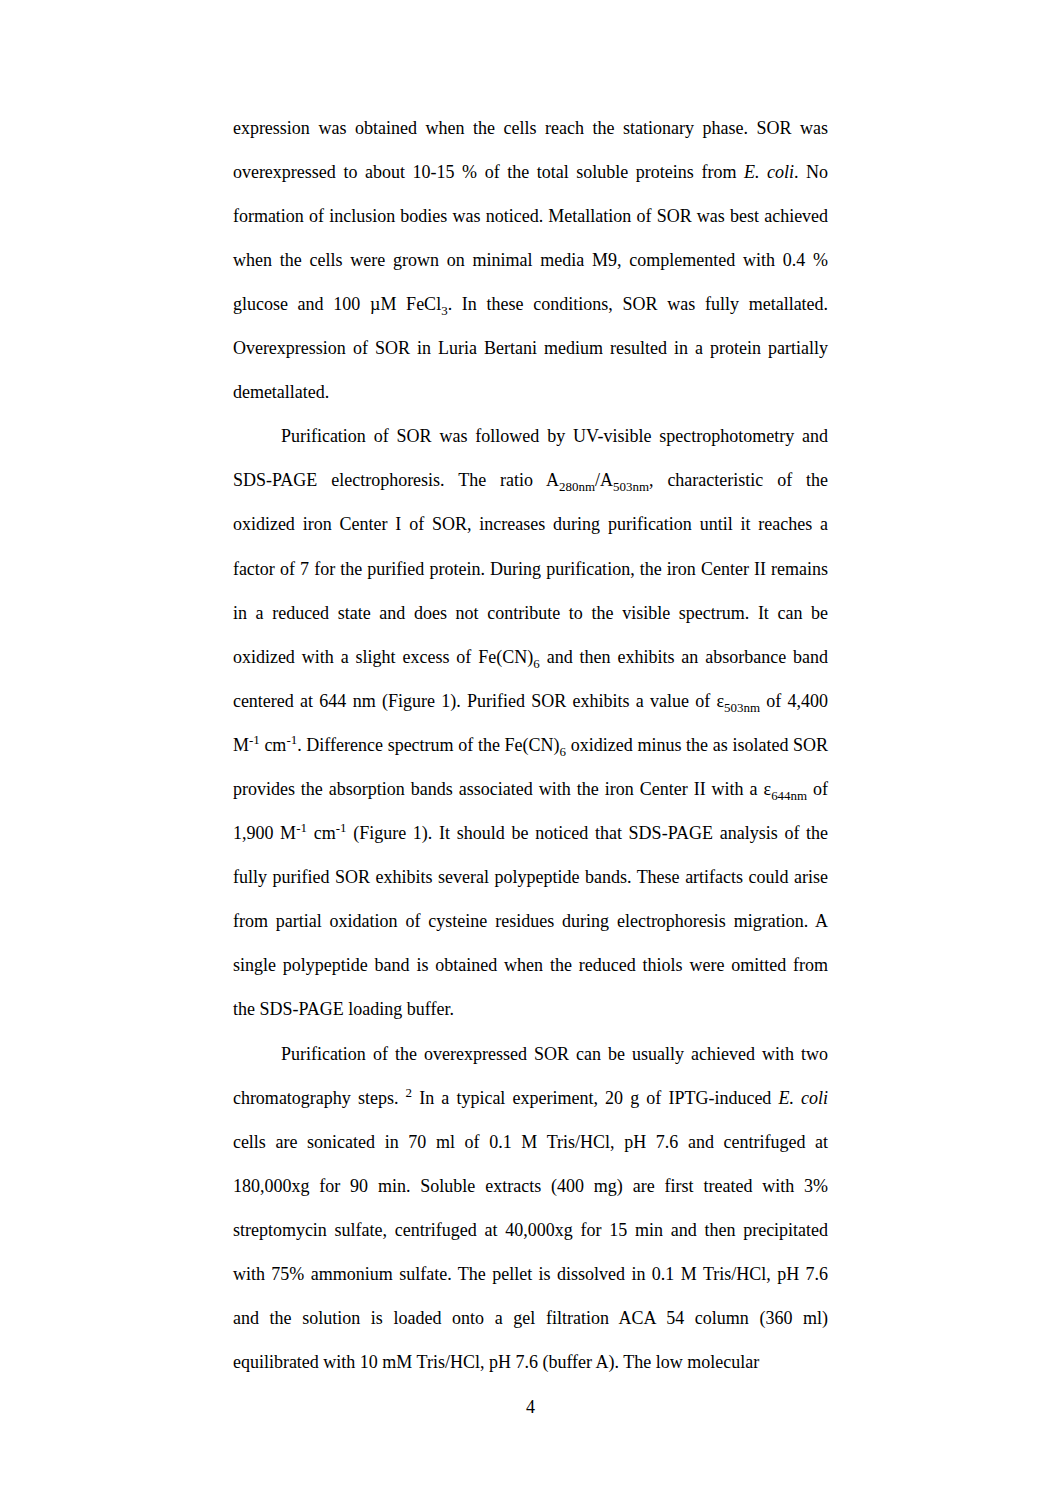expression was obtained when the cells reach the stationary phase. SOR was overexpressed to about 10-15 % of the total soluble proteins from E. coli. No formation of inclusion bodies was noticed. Metallation of SOR was best achieved when the cells were grown on minimal media M9, complemented with 0.4 % glucose and 100 µM FeCl3. In these conditions, SOR was fully metallated. Overexpression of SOR in Luria Bertani medium resulted in a protein partially demetallated.
Purification of SOR was followed by UV-visible spectrophotometry and SDS-PAGE electrophoresis. The ratio A280nm/A503nm, characteristic of the oxidized iron Center I of SOR, increases during purification until it reaches a factor of 7 for the purified protein. During purification, the iron Center II remains in a reduced state and does not contribute to the visible spectrum. It can be oxidized with a slight excess of Fe(CN)6 and then exhibits an absorbance band centered at 644 nm (Figure 1). Purified SOR exhibits a value of ε503nm of 4,400 M-1 cm-1. Difference spectrum of the Fe(CN)6 oxidized minus the as isolated SOR provides the absorption bands associated with the iron Center II with a ε644nm of 1,900 M-1 cm-1 (Figure 1). It should be noticed that SDS-PAGE analysis of the fully purified SOR exhibits several polypeptide bands. These artifacts could arise from partial oxidation of cysteine residues during electrophoresis migration. A single polypeptide band is obtained when the reduced thiols were omitted from the SDS-PAGE loading buffer.
Purification of the overexpressed SOR can be usually achieved with two chromatography steps. 2 In a typical experiment, 20 g of IPTG-induced E. coli cells are sonicated in 70 ml of 0.1 M Tris/HCl, pH 7.6 and centrifuged at 180,000xg for 90 min. Soluble extracts (400 mg) are first treated with 3% streptomycin sulfate, centrifuged at 40,000xg for 15 min and then precipitated with 75% ammonium sulfate. The pellet is dissolved in 0.1 M Tris/HCl, pH 7.6 and the solution is loaded onto a gel filtration ACA 54 column (360 ml) equilibrated with 10 mM Tris/HCl, pH 7.6 (buffer A). The low molecular
4